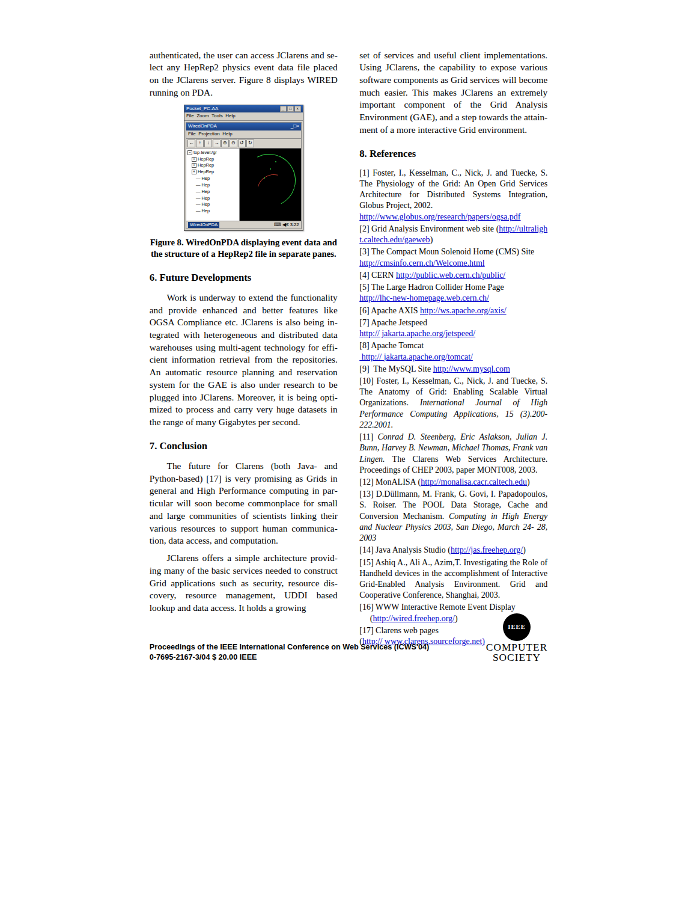authenticated, the user can access JClarens and select any HepRep2 physics event data file placed on the JClarens server. Figure 8 displays WIRED running on PDA.
Pocket_PC-AA _□×
File Zoom Tools Help
WiredOnPDA _□×
File Projection Help
←↑↓→⊕⊖↺↻
−top-level:/gr
+HepRep
+HepRep
+HepRep
— Hep
— Hep
— Hep
— Hep
— Hep
— Hep
WiredOnPDA ⌨ ◀€ 3:22
Figure 8. WiredOnPDA displaying event data and the structure of a HepRep2 file in separate panes.
6. Future Developments
Work is underway to extend the functionality and provide enhanced and better features like OGSA Compliance etc. JClarens is also being integrated with heterogeneous and distributed data warehouses using multi-agent technology for efficient information retrieval from the repositories. An automatic resource planning and reservation system for the GAE is also under research to be plugged into JClarens. Moreover, it is being optimized to process and carry very huge datasets in the range of many Gigabytes per second.
7. Conclusion
The future for Clarens (both Java- and Python-based) [17] is very promising as Grids in general and High Performance computing in particular will soon become commonplace for small and large communities of scientists linking their various resources to support human communication, data access, and computation.
JClarens offers a simple architecture providing many of the basic services needed to construct Grid applications such as security, resource discovery, resource management, UDDI based lookup and data access. It holds a growing
set of services and useful client implementations. Using JClarens, the capability to expose various software components as Grid services will become much easier. This makes JClarens an extremely important component of the Grid Analysis Environment (GAE), and a step towards the attainment of a more interactive Grid environment.
8. References
[1] Foster, I., Kesselman, C., Nick, J. and Tuecke, S. The Physiology of the Grid: An Open Grid Services Architecture for Distributed Systems Integration, Globus Project, 2002.
http://www.globus.org/research/papers/ogsa.pdf
[2] Grid Analysis Environment web site (http://ultralight.caltech.edu/gaeweb)
[3] The Compact Moun Solenoid Home (CMS) Site
http://cmsinfo.cern.ch/Welcome.html
[4] CERN http://public.web.cern.ch/public/
[5] The Large Hadron Collider Home Page
http://lhc-new-homepage.web.cern.ch/
[6] Apache AXIS http://ws.apache.org/axis/
[7] Apache Jetspeed
http:// jakarta.apache.org/jetspeed/
[8] Apache Tomcat
http:// jakarta.apache.org/tomcat/
[9] The MySQL Site http://www.mysql.com
[10] Foster, I., Kesselman, C., Nick, J. and Tuecke, S. The Anatomy of Grid: Enabling Scalable Virtual Organizations. International Journal of High Performance Computing Applications, 15 (3).200-222.2001.
[11] Conrad D. Steenberg, Eric Aslakson, Julian J. Bunn, Harvey B. Newman, Michael Thomas, Frank van Lingen. The Clarens Web Services Architecture. Proceedings of CHEP 2003, paper MONT008, 2003.
[12] MonALISA (http://monalisa.cacr.caltech.edu)
[13] D.Düllmann, M. Frank, G. Govi, I. Papadopoulos, S. Roiser. The POOL Data Storage, Cache and Conversion Mechanism. Computing in High Energy and Nuclear Physics 2003, San Diego, March 24- 28, 2003
[14] Java Analysis Studio (http://jas.freehep.org/)
[15] Ashiq A., Ali A., Azim,T. Investigating the Role of Handheld devices in the accomplishment of Interactive Grid-Enabled Analysis Environment. Grid and Cooperative Conference, Shanghai, 2003.
[16] WWW Interactive Remote Event Display
(http://wired.freehep.org/)
[17] Clarens web pages
(http:// www.clarens.sourceforge.net)
Proceedings of the IEEE International Conference on Web Services (ICWS'04)
0-7695-2167-3/04 $ 20.00 IEEE
IEEE
COMPUTER
SOCIETY